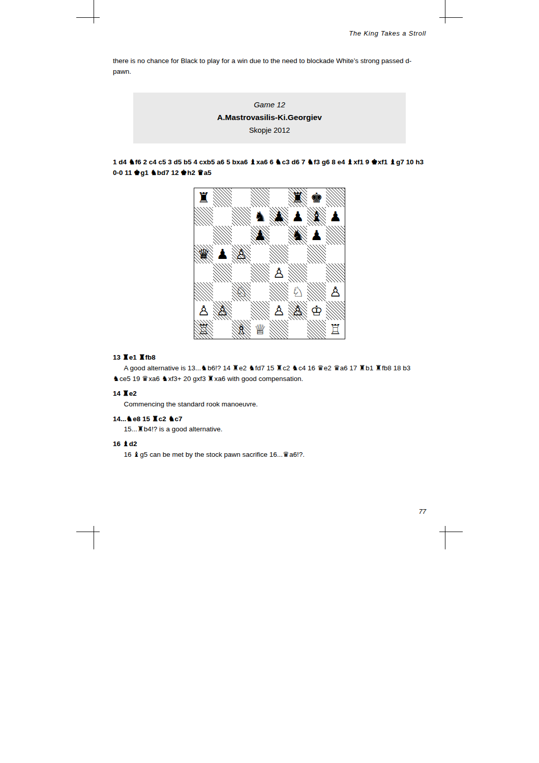The King Takes a Stroll
there is no chance for Black to play for a win due to the need to blockade White’s strong passed d-pawn.
Game 12
A.Mastrovasilis-Ki.Georgiev
Skopje 2012
1 d4 ♞f6 2 c4 c5 3 d5 b5 4 cxb5 a6 5 bxa6 ♝xa6 6 ♞c3 d6 7 ♞f3 g6 8 e4 ♝xf1 9 ♚xf1 ♝g7 10 h3 0-0 11 ♚g1 ♞bd7 12 ♚h2 ♛a5
| ♜ | | | | | ♜ | ♚ | |
| | | | ♞ | ♟ | ♟ | ♝ | ♟ |
| | | | ♟ | | ♞ | ♟ | |
| ♛ | ♟ | ♙ | | | | | |
| | | | | ♙ | | | |
| | | ♘ | | | ♘ | | ♙ |
| ♙ | ♙ | | | ♙ | ♙ | ♔ | |
| ♖ | | ♗ | ♕ | | | | ♖ |
13 ♜e1 ♜fb8
A good alternative is 13...♞b6!? 14 ♜e2 ♞fd7 15 ♜c2 ♞c4 16 ♛e2 ♛a6 17 ♜b1 ♜fb8 18 b3 ♞ce5 19 ♛xa6 ♞xf3+ 20 gxf3 ♜xa6 with good compensation.
14 ♜e2
Commencing the standard rook manoeuvre.
14...♞e8 15 ♜c2 ♞c7
15...♜b4!? is a good alternative.
16 ♝d2
16 ♝g5 can be met by the stock pawn sacrifice 16...♛a6!?.
77